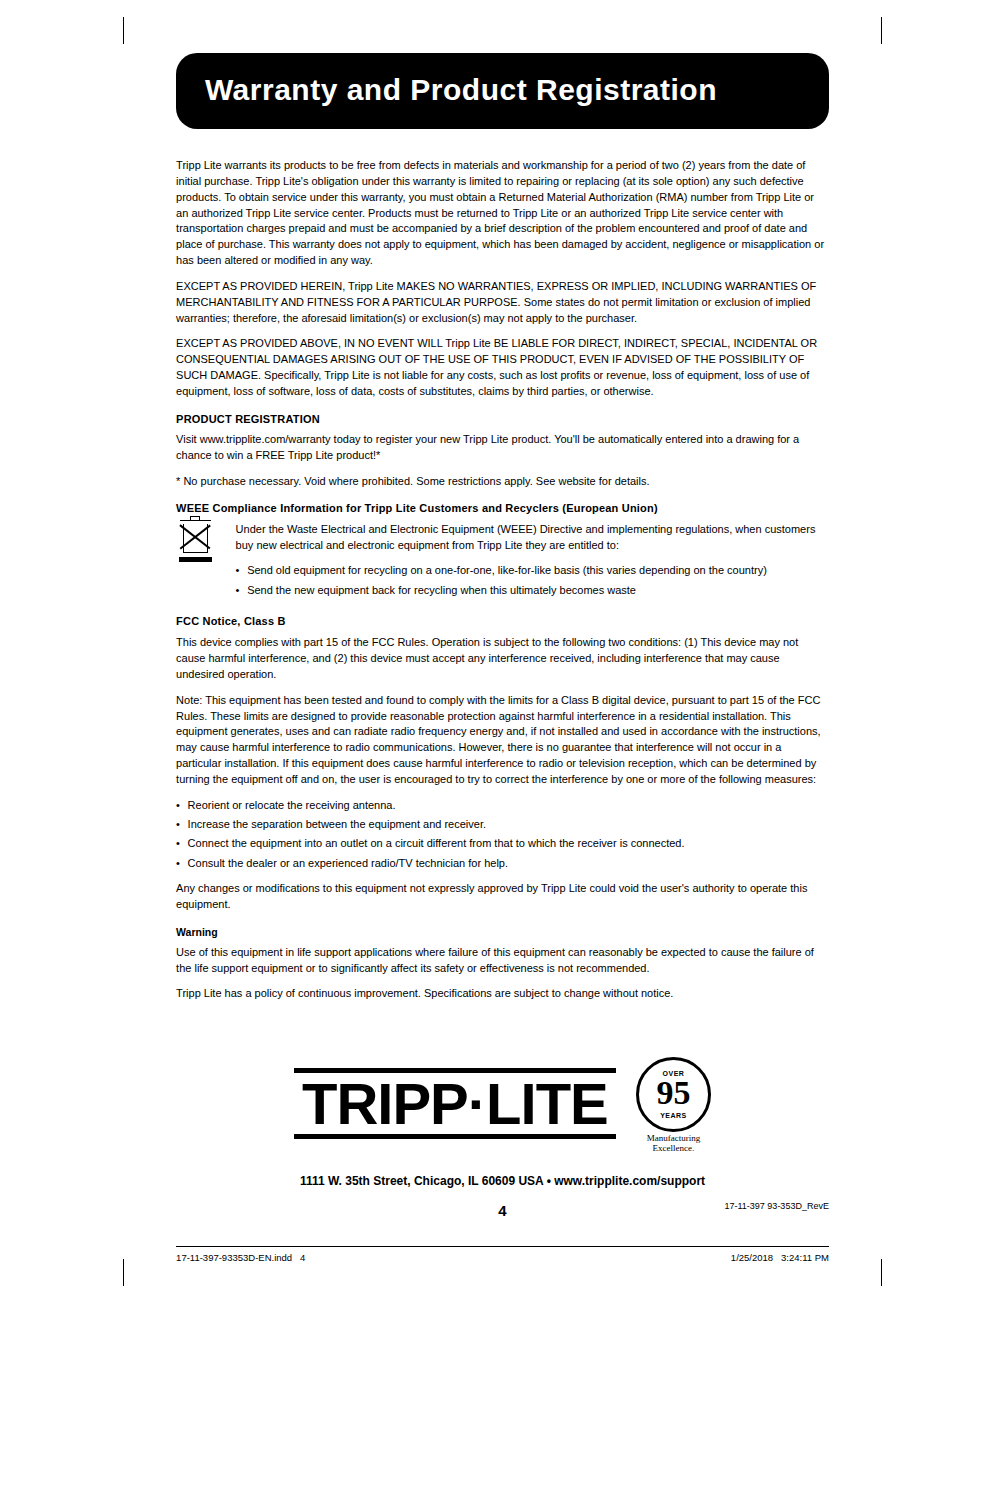Warranty and Product Registration
Tripp Lite warrants its products to be free from defects in materials and workmanship for a period of two (2) years from the date of initial purchase. Tripp Lite's obligation under this warranty is limited to repairing or replacing (at its sole option) any such defective products. To obtain service under this warranty, you must obtain a Returned Material Authorization (RMA) number from Tripp Lite or an authorized Tripp Lite service center. Products must be returned to Tripp Lite or an authorized Tripp Lite service center with transportation charges prepaid and must be accompanied by a brief description of the problem encountered and proof of date and place of purchase. This warranty does not apply to equipment, which has been damaged by accident, negligence or misapplication or has been altered or modified in any way.
EXCEPT AS PROVIDED HEREIN, Tripp Lite MAKES NO WARRANTIES, EXPRESS OR IMPLIED, INCLUDING WARRANTIES OF MERCHANTABILITY AND FITNESS FOR A PARTICULAR PURPOSE. Some states do not permit limitation or exclusion of implied warranties; therefore, the aforesaid limitation(s) or exclusion(s) may not apply to the purchaser.
EXCEPT AS PROVIDED ABOVE, IN NO EVENT WILL Tripp Lite BE LIABLE FOR DIRECT, INDIRECT, SPECIAL, INCIDENTAL OR CONSEQUENTIAL DAMAGES ARISING OUT OF THE USE OF THIS PRODUCT, EVEN IF ADVISED OF THE POSSIBILITY OF SUCH DAMAGE. Specifically, Tripp Lite is not liable for any costs, such as lost profits or revenue, loss of equipment, loss of use of equipment, loss of software, loss of data, costs of substitutes, claims by third parties, or otherwise.
PRODUCT REGISTRATION
Visit www.tripplite.com/warranty today to register your new Tripp Lite product. You'll be automatically entered into a drawing for a chance to win a FREE Tripp Lite product!*
* No purchase necessary. Void where prohibited. Some restrictions apply. See website for details.
WEEE Compliance Information for Tripp Lite Customers and Recyclers (European Union)
Under the Waste Electrical and Electronic Equipment (WEEE) Directive and implementing regulations, when customers buy new electrical and electronic equipment from Tripp Lite they are entitled to:
Send old equipment for recycling on a one-for-one, like-for-like basis (this varies depending on the country)
Send the new equipment back for recycling when this ultimately becomes waste
FCC Notice, Class B
This device complies with part 15 of the FCC Rules. Operation is subject to the following two conditions: (1) This device may not cause harmful interference, and (2) this device must accept any interference received, including interference that may cause undesired operation.
Note: This equipment has been tested and found to comply with the limits for a Class B digital device, pursuant to part 15 of the FCC Rules. These limits are designed to provide reasonable protection against harmful interference in a residential installation. This equipment generates, uses and can radiate radio frequency energy and, if not installed and used in accordance with the instructions, may cause harmful interference to radio communications. However, there is no guarantee that interference will not occur in a particular installation. If this equipment does cause harmful interference to radio or television reception, which can be determined by turning the equipment off and on, the user is encouraged to try to correct the interference by one or more of the following measures:
Reorient or relocate the receiving antenna.
Increase the separation between the equipment and receiver.
Connect the equipment into an outlet on a circuit different from that to which the receiver is connected.
Consult the dealer or an experienced radio/TV technician for help.
Any changes or modifications to this equipment not expressly approved by Tripp Lite could void the user's authority to operate this equipment.
Warning
Use of this equipment in life support applications where failure of this equipment can reasonably be expected to cause the failure of the life support equipment or to significantly affect its safety or effectiveness is not recommended.
Tripp Lite has a policy of continuous improvement. Specifications are subject to change without notice.
TRIPP·LITE
OVER
95
YEARS
Manufacturing
Excellence.
1111 W. 35th Street, Chicago, IL 60609 USA • www.tripplite.com/support
4
17-11-397 93-353D_RevE
17-11-397-93353D-EN.indd 4
1/25/2018 3:24:11 PM